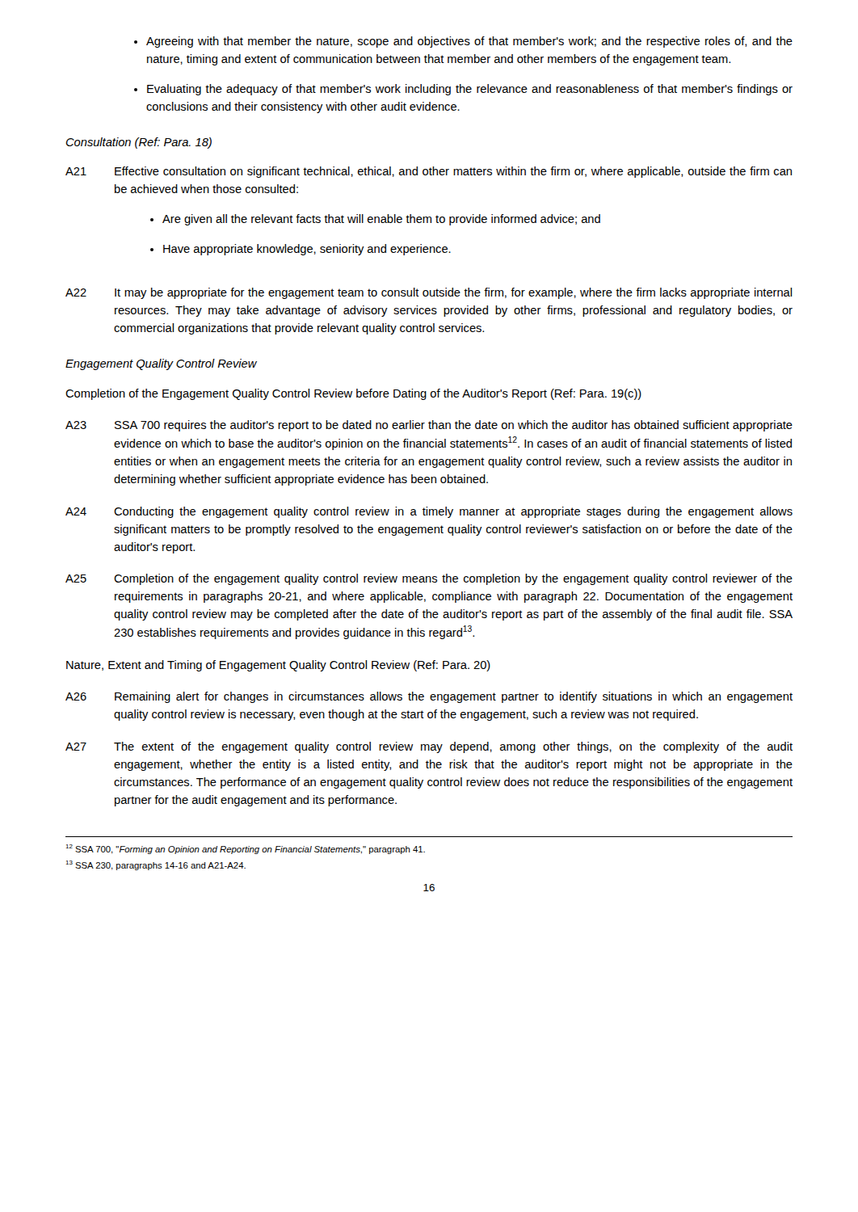Agreeing with that member the nature, scope and objectives of that member's work; and the respective roles of, and the nature, timing and extent of communication between that member and other members of the engagement team.
Evaluating the adequacy of that member's work including the relevance and reasonableness of that member's findings or conclusions and their consistency with other audit evidence.
Consultation (Ref: Para. 18)
A21
Effective consultation on significant technical, ethical, and other matters within the firm or, where applicable, outside the firm can be achieved when those consulted:
Are given all the relevant facts that will enable them to provide informed advice; and
Have appropriate knowledge, seniority and experience.
A22
It may be appropriate for the engagement team to consult outside the firm, for example, where the firm lacks appropriate internal resources. They may take advantage of advisory services provided by other firms, professional and regulatory bodies, or commercial organizations that provide relevant quality control services.
Engagement Quality Control Review
Completion of the Engagement Quality Control Review before Dating of the Auditor's Report (Ref: Para. 19(c))
A23
SSA 700 requires the auditor's report to be dated no earlier than the date on which the auditor has obtained sufficient appropriate evidence on which to base the auditor's opinion on the financial statements12. In cases of an audit of financial statements of listed entities or when an engagement meets the criteria for an engagement quality control review, such a review assists the auditor in determining whether sufficient appropriate evidence has been obtained.
A24
Conducting the engagement quality control review in a timely manner at appropriate stages during the engagement allows significant matters to be promptly resolved to the engagement quality control reviewer's satisfaction on or before the date of the auditor's report.
A25
Completion of the engagement quality control review means the completion by the engagement quality control reviewer of the requirements in paragraphs 20-21, and where applicable, compliance with paragraph 22. Documentation of the engagement quality control review may be completed after the date of the auditor's report as part of the assembly of the final audit file. SSA 230 establishes requirements and provides guidance in this regard13.
Nature, Extent and Timing of Engagement Quality Control Review (Ref: Para. 20)
A26
Remaining alert for changes in circumstances allows the engagement partner to identify situations in which an engagement quality control review is necessary, even though at the start of the engagement, such a review was not required.
A27
The extent of the engagement quality control review may depend, among other things, on the complexity of the audit engagement, whether the entity is a listed entity, and the risk that the auditor's report might not be appropriate in the circumstances. The performance of an engagement quality control review does not reduce the responsibilities of the engagement partner for the audit engagement and its performance.
12 SSA 700, "Forming an Opinion and Reporting on Financial Statements," paragraph 41.
13 SSA 230, paragraphs 14-16 and A21-A24.
16